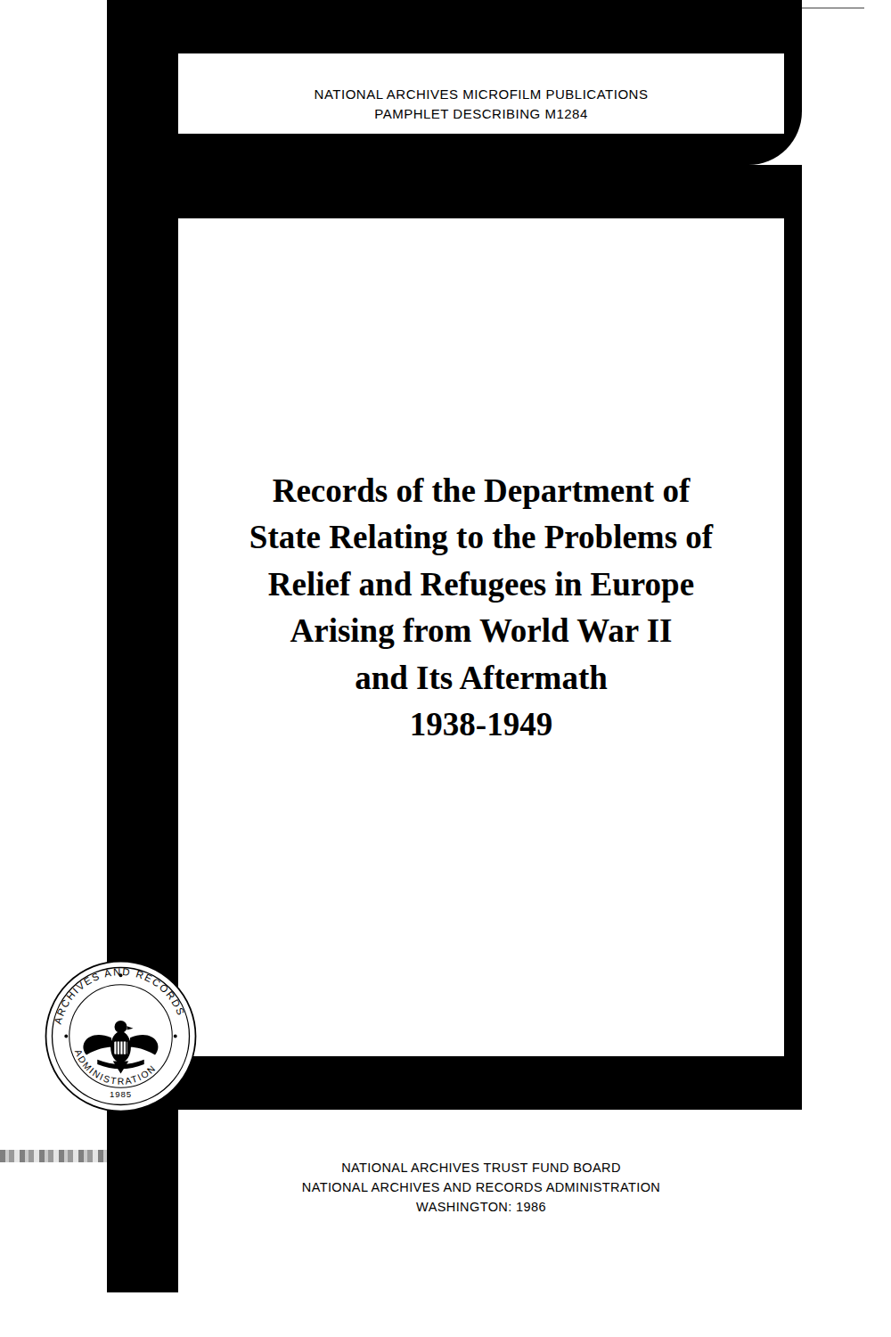NATIONAL ARCHIVES MICROFILM PUBLICATIONS
PAMPHLET DESCRIBING M1284
Records of the Department of
State Relating to the Problems of
Relief and Refugees in Europe
Arising from World War II
and Its Aftermath
1938-1949
ARCHIVES AND RECORDS ADMINISTRATION 1985
NATIONAL ARCHIVES TRUST FUND BOARD
NATIONAL ARCHIVES AND RECORDS ADMINISTRATION
WASHINGTON: 1986